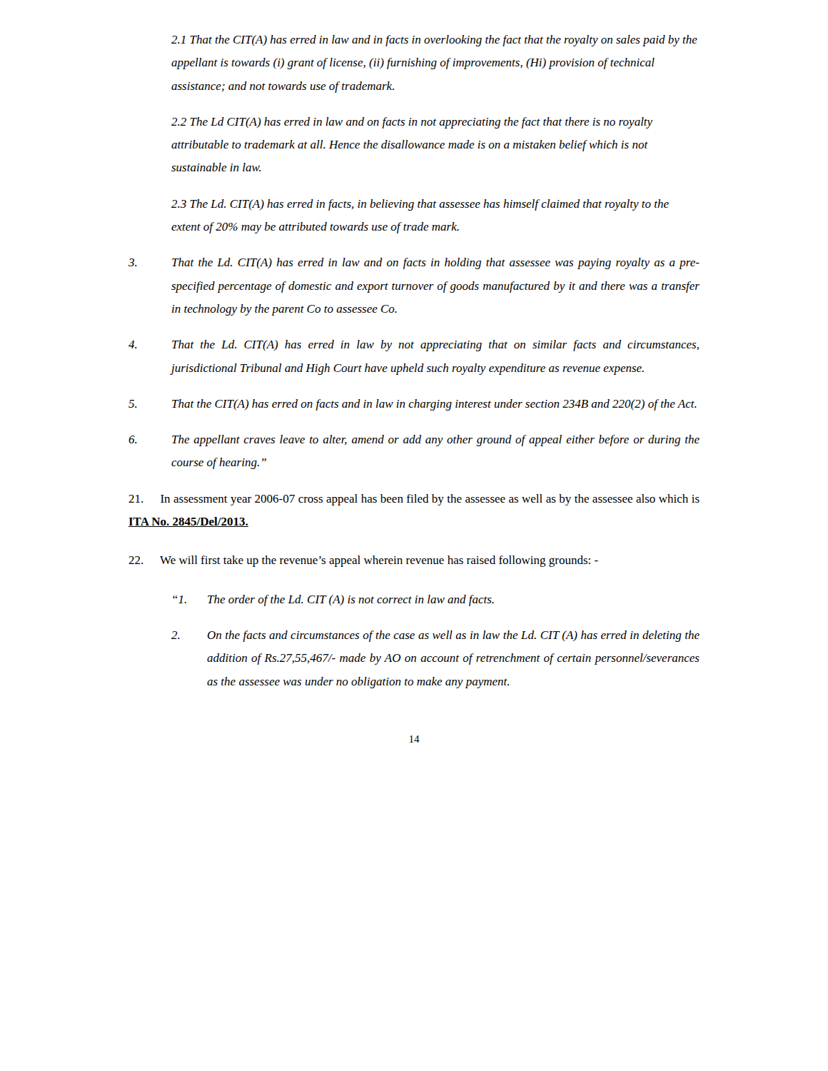2.1 That the CIT(A) has erred in law and in facts in overlooking the fact that the royalty on sales paid by the appellant is towards (i) grant of license, (ii) furnishing of improvements, (Hi) provision of technical assistance; and not towards use of trademark.
2.2 The Ld CIT(A) has erred in law and on facts in not appreciating the fact that there is no royalty attributable to trademark at all. Hence the disallowance made is on a mistaken belief which is not sustainable in law.
2.3 The Ld. CIT(A) has erred in facts, in believing that assessee has himself claimed that royalty to the extent of 20% may be attributed towards use of trade mark.
3.
That the Ld. CIT(A) has erred in law and on facts in holding that assessee was paying royalty as a pre-specified percentage of domestic and export turnover of goods manufactured by it and there was a transfer in technology by the parent Co to assessee Co.
4.
That the Ld. CIT(A) has erred in law by not appreciating that on similar facts and circumstances, jurisdictional Tribunal and High Court have upheld such royalty expenditure as revenue expense.
5.
That the CIT(A) has erred on facts and in law in charging interest under section 234B and 220(2) of the Act.
6.
The appellant craves leave to alter, amend or add any other ground of appeal either before or during the course of hearing.”
21. In assessment year 2006-07 cross appeal has been filed by the assessee as well as by the assessee also which is ITA No. 2845/Del/2013.
22. We will first take up the revenue’s appeal wherein revenue has raised following grounds: -
“1.
The order of the Ld. CIT (A) is not correct in law and facts.
2.
On the facts and circumstances of the case as well as in law the Ld. CIT (A) has erred in deleting the addition of Rs.27,55,467/- made by AO on account of retrenchment of certain personnel/severances as the assessee was under no obligation to make any payment.
14